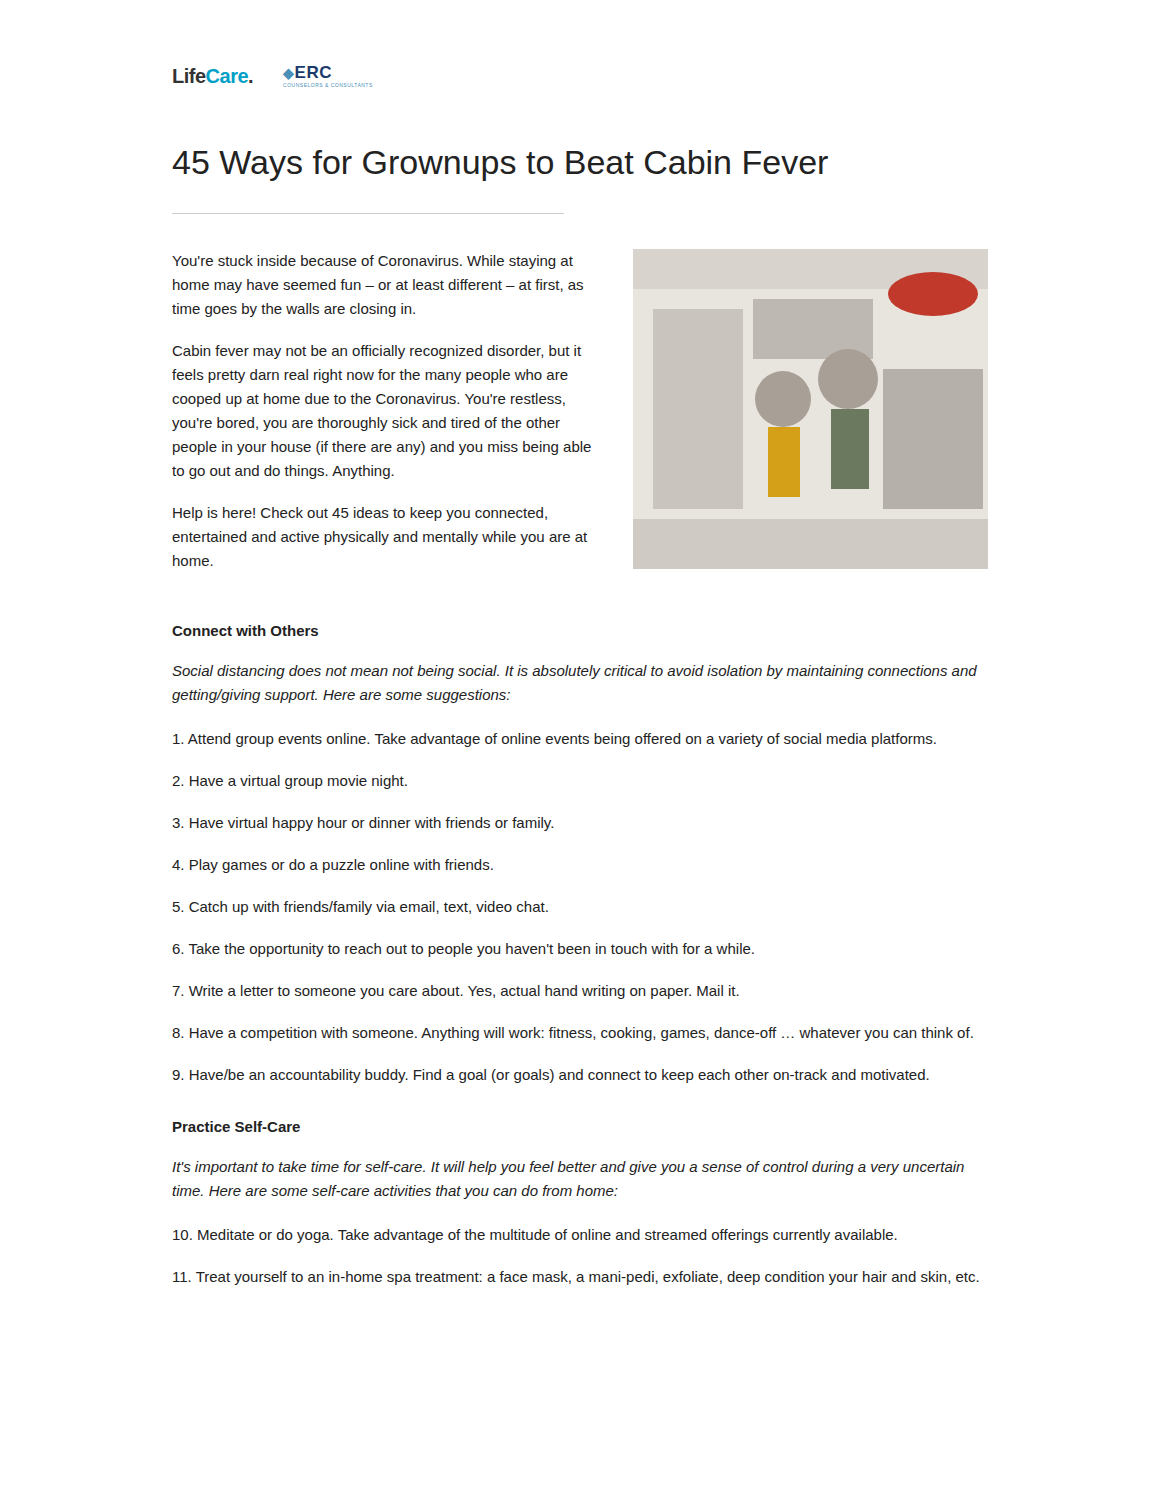Life Care.
◆ERC
COUNSELORS & CONSULTANTS
45 Ways for Grownups to Beat Cabin Fever
You're stuck inside because of Coronavirus. While staying at home may have seemed fun – or at least different – at first, as time goes by the walls are closing in.
Cabin fever may not be an officially recognized disorder, but it feels pretty darn real right now for the many people who are cooped up at home due to the Coronavirus. You're restless, you're bored, you are thoroughly sick and tired of the other people in your house (if there are any) and you miss being able to go out and do things. Anything.
Help is here! Check out 45 ideas to keep you connected, entertained and active physically and mentally while you are at home.
Connect with Others
Social distancing does not mean not being social. It is absolutely critical to avoid isolation by maintaining connections and getting/giving support. Here are some suggestions:
1. Attend group events online. Take advantage of online events being offered on a variety of social media platforms.
2. Have a virtual group movie night.
3. Have virtual happy hour or dinner with friends or family.
4. Play games or do a puzzle online with friends.
5. Catch up with friends/family via email, text, video chat.
6. Take the opportunity to reach out to people you haven't been in touch with for a while.
7. Write a letter to someone you care about. Yes, actual hand writing on paper. Mail it.
8. Have a competition with someone. Anything will work: fitness, cooking, games, dance-off … whatever you can think of.
9. Have/be an accountability buddy. Find a goal (or goals) and connect to keep each other on-track and motivated.
Practice Self-Care
It's important to take time for self-care. It will help you feel better and give you a sense of control during a very uncertain time. Here are some self-care activities that you can do from home:
10. Meditate or do yoga. Take advantage of the multitude of online and streamed offerings currently available.
11. Treat yourself to an in-home spa treatment: a face mask, a mani-pedi, exfoliate, deep condition your hair and skin, etc.